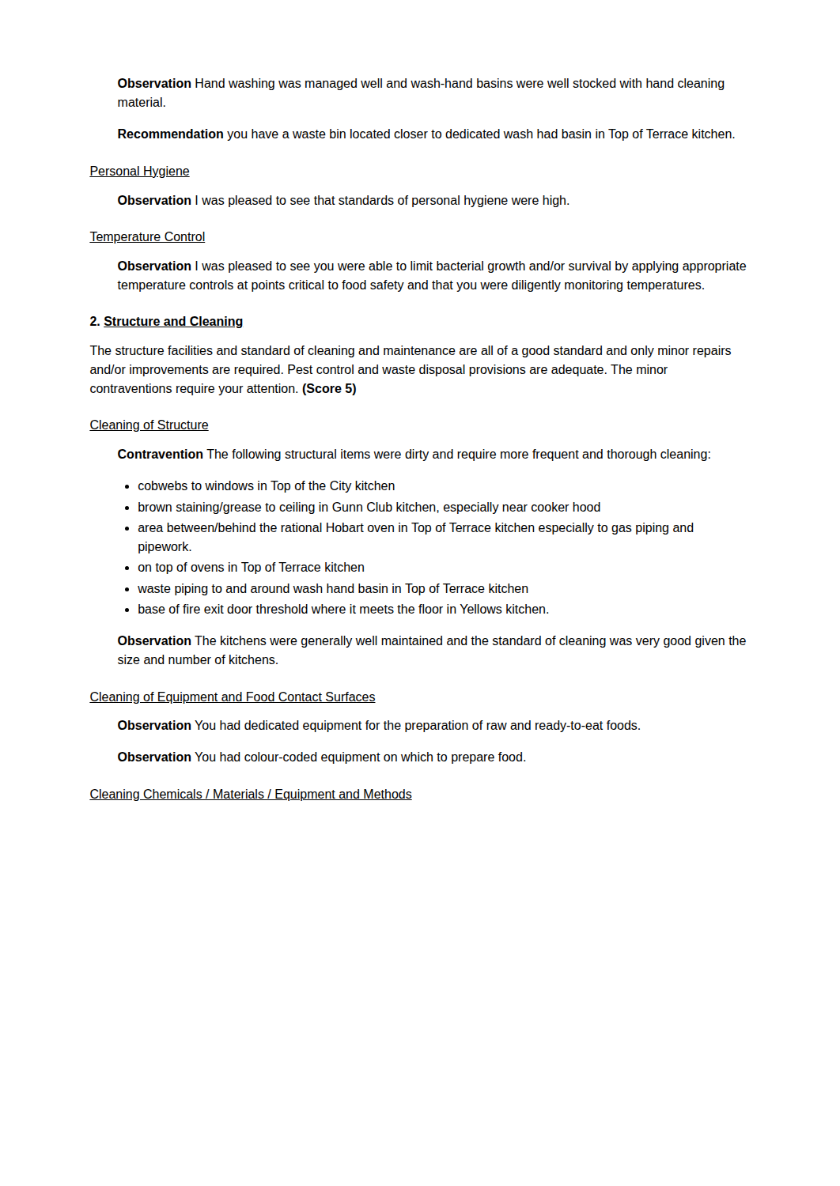Observation Hand washing was managed well and wash-hand basins were well stocked with hand cleaning material.
Recommendation you have a waste bin located closer to dedicated wash had basin in Top of Terrace kitchen.
Personal Hygiene
Observation I was pleased to see that standards of personal hygiene were high.
Temperature Control
Observation I was pleased to see you were able to limit bacterial growth and/or survival by applying appropriate temperature controls at points critical to food safety and that you were diligently monitoring temperatures.
2. Structure and Cleaning
The structure facilities and standard of cleaning and maintenance are all of a good standard and only minor repairs and/or improvements are required. Pest control and waste disposal provisions are adequate. The minor contraventions require your attention. (Score 5)
Cleaning of Structure
Contravention The following structural items were dirty and require more frequent and thorough cleaning:
cobwebs to windows in Top of the City kitchen
brown staining/grease to ceiling in Gunn Club kitchen, especially near cooker hood
area between/behind the rational Hobart oven in Top of Terrace kitchen especially to gas piping and pipework.
on top of ovens in Top of Terrace kitchen
waste piping to and around wash hand basin in Top of Terrace kitchen
base of fire exit door threshold where it meets the floor in Yellows kitchen.
Observation The kitchens were generally well maintained and the standard of cleaning was very good given the size and number of kitchens.
Cleaning of Equipment and Food Contact Surfaces
Observation You had dedicated equipment for the preparation of raw and ready-to-eat foods.
Observation You had colour-coded equipment on which to prepare food.
Cleaning Chemicals / Materials / Equipment and Methods